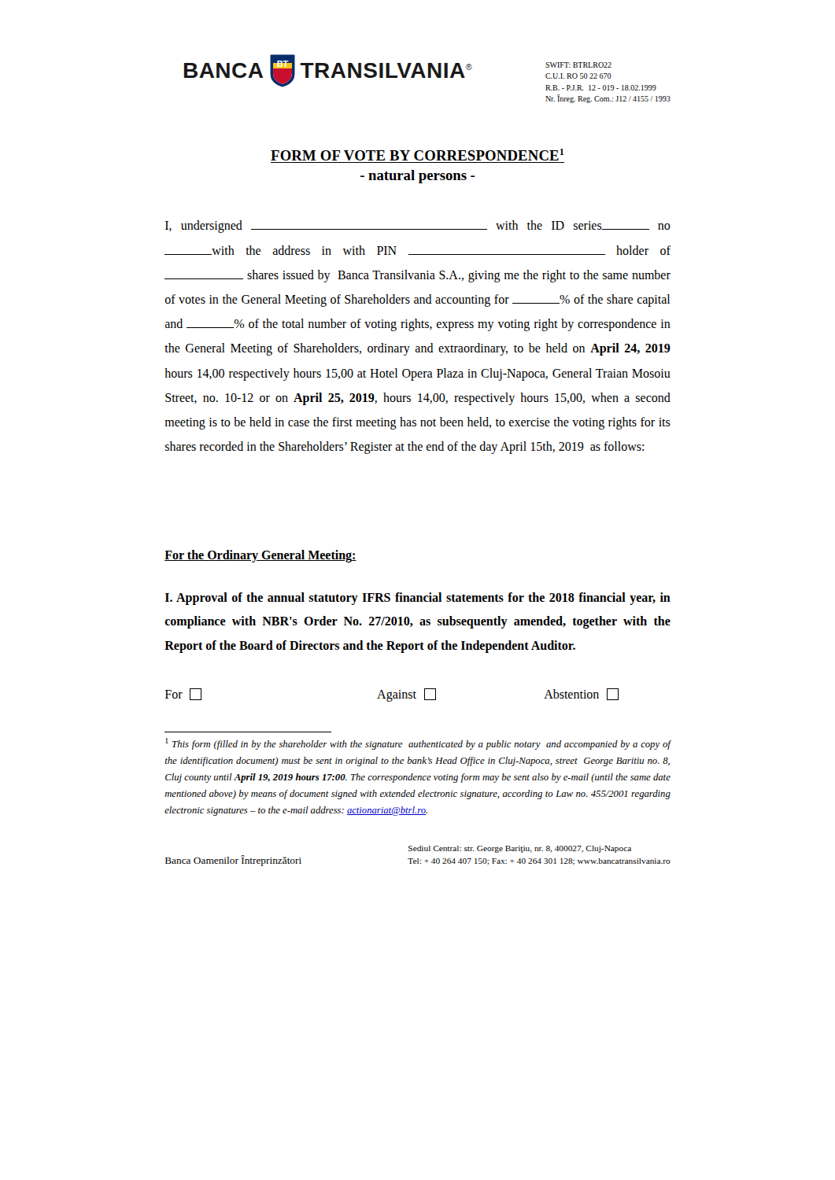BANCA BT TRANSILVANIA®
SWIFT: BTRLRO22
C.U.I. RO 50 22 670
R.B. - P.J.R. 12 - 019 - 18.02.1999
Nr. Înreg. Reg. Com.: J12 / 4155 / 1993
FORM OF VOTE BY CORRESPONDENCE1
- natural persons -
I, undersigned with the ID series no with the address in with PIN holder of shares issued by Banca Transilvania S.A., giving me the right to the same number of votes in the General Meeting of Shareholders and accounting for % of the share capital and % of the total number of voting rights, express my voting right by correspondence in the General Meeting of Shareholders, ordinary and extraordinary, to be held on April 24, 2019 hours 14,00 respectively hours 15,00 at Hotel Opera Plaza in Cluj-Napoca, General Traian Mosoiu Street, no. 10-12 or on April 25, 2019, hours 14,00, respectively hours 15,00, when a second meeting is to be held in case the first meeting has not been held, to exercise the voting rights for its shares recorded in the Shareholders’ Register at the end of the day April 15th, 2019 as follows:
For the Ordinary General Meeting:
I. Approval of the annual statutory IFRS financial statements for the 2018 financial year, in compliance with NBR's Order No. 27/2010, as subsequently amended, together with the Report of the Board of Directors and the Report of the Independent Auditor.
For
Against
Abstention
1 This form (filled in by the shareholder with the signature authenticated by a public notary and accompanied by a copy of the identification document) must be sent in original to the bank’s Head Office in Cluj-Napoca, street George Baritiu no. 8, Cluj county until April 19, 2019 hours 17:00. The correspondence voting form may be sent also by e-mail (until the same date mentioned above) by means of document signed with extended electronic signature, according to Law no. 455/2001 regarding electronic signatures – to the e-mail address: actionariat@btrl.ro.
Banca Oamenilor Întreprinzători
Sediul Central: str. George Bariţiu, nr. 8, 400027, Cluj-Napoca
Tel: + 40 264 407 150; Fax: + 40 264 301 128; www.bancatransilvania.ro